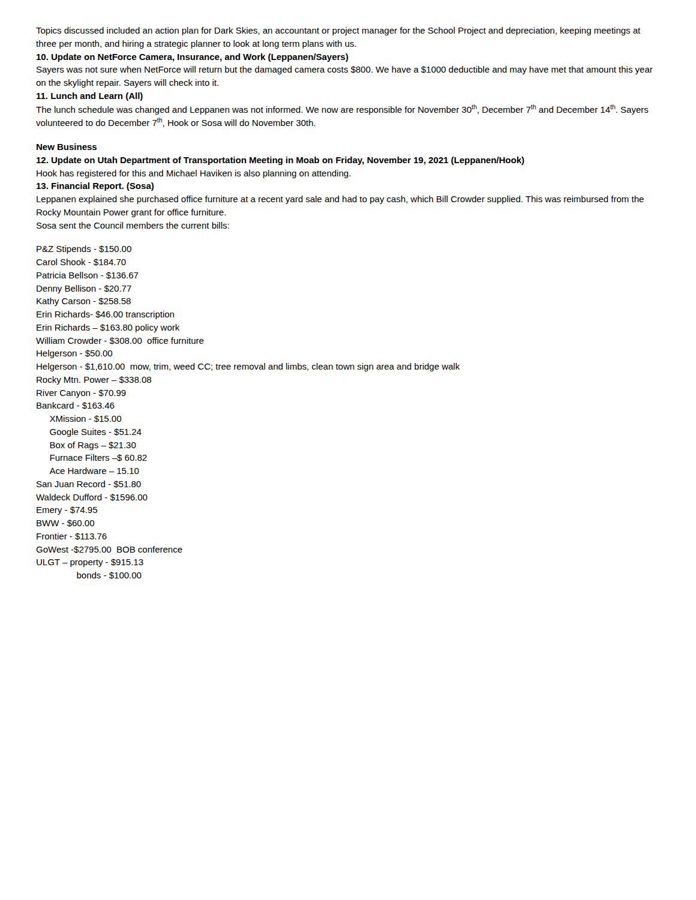Topics discussed included an action plan for Dark Skies, an accountant or project manager for the School Project and depreciation, keeping meetings at three per month, and hiring a strategic planner to look at long term plans with us.
10. Update on NetForce Camera, Insurance, and Work (Leppanen/Sayers)
Sayers was not sure when NetForce will return but the damaged camera costs $800. We have a $1000 deductible and may have met that amount this year on the skylight repair. Sayers will check into it.
11. Lunch and Learn (All)
The lunch schedule was changed and Leppanen was not informed. We now are responsible for November 30th, December 7th and December 14th. Sayers volunteered to do December 7th, Hook or Sosa will do November 30th.
New Business
12. Update on Utah Department of Transportation Meeting in Moab on Friday, November 19, 2021 (Leppanen/Hook)
Hook has registered for this and Michael Haviken is also planning on attending.
13. Financial Report. (Sosa)
Leppanen explained she purchased office furniture at a recent yard sale and had to pay cash, which Bill Crowder supplied. This was reimbursed from the Rocky Mountain Power grant for office furniture.
Sosa sent the Council members the current bills:
P&Z Stipends - $150.00
Carol Shook - $184.70
Patricia Bellson - $136.67
Denny Bellison - $20.77
Kathy Carson - $258.58
Erin Richards- $46.00 transcription
Erin Richards – $163.80 policy work
William Crowder - $308.00 office furniture
Helgerson - $50.00
Helgerson - $1,610.00 mow, trim, weed CC; tree removal and limbs, clean town sign area and bridge walk
Rocky Mtn. Power – $338.08
River Canyon - $70.99
Bankcard - $163.46
XMission - $15.00
Google Suites - $51.24
Box of Rags – $21.30
Furnace Filters –$ 60.82
Ace Hardware – 15.10
San Juan Record - $51.80
Waldeck Dufford - $1596.00
Emery - $74.95
BWW - $60.00
Frontier - $113.76
GoWest -$2795.00 BOB conference
ULGT – property - $915.13
bonds - $100.00